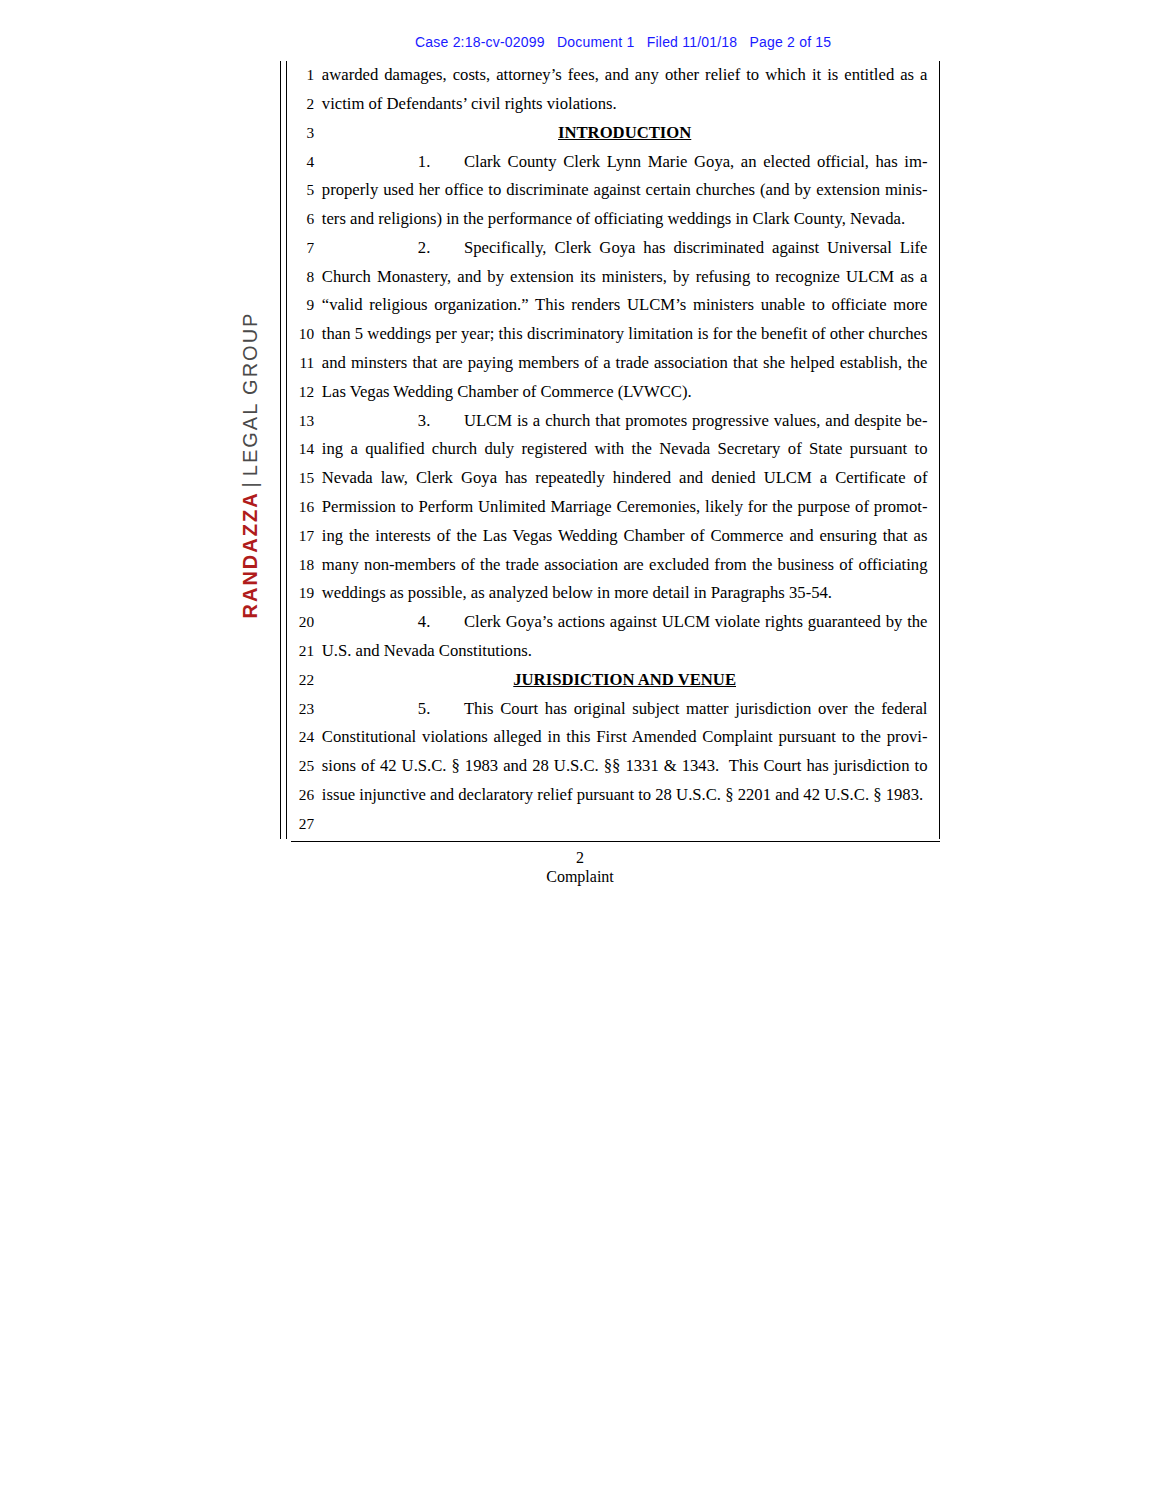Case 2:18-cv-02099 Document 1 Filed 11/01/18 Page 2 of 15
RANDAZZA|LEGAL GROUP
1
2
3
4
5
6
7
8
9
10
11
12
13
14
15
16
17
18
19
20
21
22
23
24
25
26
27
awarded damages, costs, attorney’s fees, and any other relief to which it is entitled as a victim of Defendants’ civil rights violations.
INTRODUCTION
1. Clark County Clerk Lynn Marie Goya, an elected official, has improperly used her office to discriminate against certain churches (and by extension ministers and religions) in the performance of officiating weddings in Clark County, Nevada.
2. Specifically, Clerk Goya has discriminated against Universal Life Church Monastery, and by extension its ministers, by refusing to recognize ULCM as a “valid religious organization.” This renders ULCM’s ministers unable to officiate more than 5 weddings per year; this discriminatory limitation is for the benefit of other churches and minsters that are paying members of a trade association that she helped establish, the Las Vegas Wedding Chamber of Commerce (LVWCC).
3. ULCM is a church that promotes progressive values, and despite being a qualified church duly registered with the Nevada Secretary of State pursuant to Nevada law, Clerk Goya has repeatedly hindered and denied ULCM a Certificate of Permission to Perform Unlimited Marriage Ceremonies, likely for the purpose of promoting the interests of the Las Vegas Wedding Chamber of Commerce and ensuring that as many non-members of the trade association are excluded from the business of officiating weddings as possible, as analyzed below in more detail in Paragraphs 35-54.
4. Clerk Goya’s actions against ULCM violate rights guaranteed by the U.S. and Nevada Constitutions.
JURISDICTION AND VENUE
5. This Court has original subject matter jurisdiction over the federal Constitutional violations alleged in this First Amended Complaint pursuant to the provisions of 42 U.S.C. § 1983 and 28 U.S.C. §§ 1331 & 1343. This Court has jurisdiction to issue injunctive and declaratory relief pursuant to 28 U.S.C. § 2201 and 42 U.S.C. § 1983.
2 Complaint